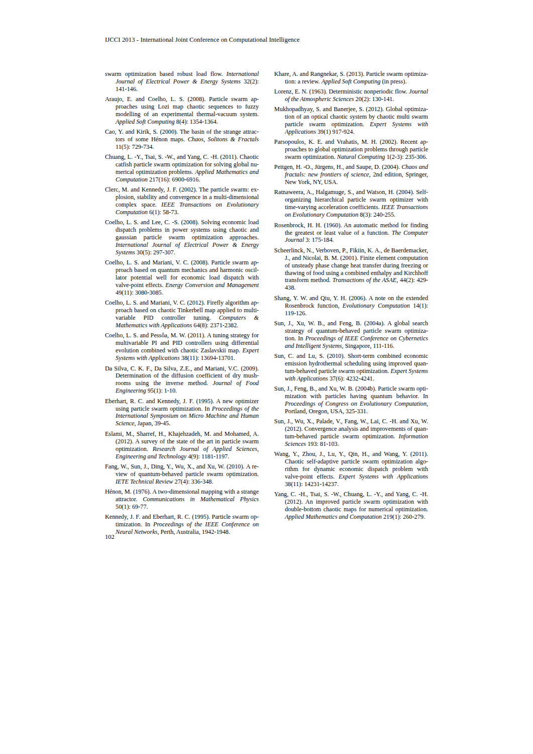IJCCI 2013 - International Joint Conference on Computational Intelligence
swarm optimization based robust load flow. International Journal of Electrical Power & Energy Systems 32(2): 141-146.
Araujo, E. and Coelho, L. S. (2008). Particle swarm approaches using Lozi map chaotic sequences to fuzzy modelling of an experimental thermal-vacuum system. Applied Soft Computing 8(4): 1354-1364.
Cao, Y. and Kirik, S. (2000). The basin of the strange attractors of some Hénon maps. Chaos, Solitons & Fractals 11(5): 729-734.
Chuang, L. -Y., Tsai, S. -W., and Yang, C. -H. (2011). Chaotic catfish particle swarm optimization for solving global numerical optimization problems. Applied Mathematics and Computation 217(16): 6900-6916.
Clerc, M. and Kennedy, J. F. (2002). The particle swarm: explosion, stability and convergence in a multi-dimensional complex space. IEEE Transactions on Evolutionary Computation 6(1): 58-73.
Coelho, L. S. and Lee, C. -S. (2008). Solving economic load dispatch problems in power systems using chaotic and gaussian particle swarm optimization approaches. International Journal of Electrical Power & Energy Systems 30(5): 297-307.
Coelho, L. S. and Mariani, V. C. (2008). Particle swarm approach based on quantum mechanics and harmonic oscillator potential well for economic load dispatch with valve-point effects. Energy Conversion and Management 49(11): 3080-3085.
Coelho, L. S. and Mariani, V. C. (2012). Firefly algorithm approach based on chaotic Tinkerbell map applied to multivariable PID controller tuning. Computers & Mathematics with Applications 64(8): 2371-2382.
Coelho, L. S. and Pessôa, M. W. (2011). A tuning strategy for multivariable PI and PID controllers using differential evolution combined with chaotic Zaslavskii map. Expert Systems with Applications 38(11): 13694-13701.
Da Silva, C. K. F., Da Silva, Z.E., and Mariani, V.C. (2009). Determination of the diffusion coefficient of dry mushrooms using the inverse method. Journal of Food Engineering 95(1): 1-10.
Eberhart, R. C. and Kennedy, J. F. (1995). A new optimizer using particle swarm optimization. In Proceedings of the International Symposium on Micro Machine and Human Science, Japan, 39-45.
Eslami, M., Sharref, H., Khajehzadeh, M. and Mohamed, A. (2012). A survey of the state of the art in particle swarm optimization. Research Journal of Applied Sciences, Engineering and Technology 4(9): 1181-1197.
Fang, W., Sun, J., Ding, Y., Wu, X., and Xu, W. (2010). A review of quantum-behaved particle swarm optimization. IETE Technical Review 27(4): 336-348.
Hénon, M. (1976). A two-dimensional mapping with a strange attractor. Communications in Mathematical Physics 50(1): 69-77.
Kennedy, J. F. and Eberhart, R. C. (1995). Particle swarm optimization. In Proceedings of the IEEE Conference on Neural Networks, Perth, Australia, 1942-1948.
Khare, A. and Rangnekar, S. (2013). Particle swarm optimization: a review. Applied Soft Computing (in press).
Lorenz, E. N. (1963). Deterministic nonperiodic flow. Journal of the Atmospheric Sciences 20(2): 130-141.
Mukhopadhyay, S. and Banerjee, S. (2012). Global optimization of an optical chaotic system by chaotic multi swarm particle swarm optimization. Expert Systems with Applications 39(1) 917-924.
Parsopoulos, K. E. and Vrahatis, M. H. (2002). Recent approaches to global optimization problems through particle swarm optimization. Natural Computing 1(2-3): 235-306.
Peitgen, H. -O., Jürgens, H., and Saupe, D. (2004). Chaos and fractals: new frontiers of science, 2nd edition, Springer, New York, NY, USA.
Ratnaweera, A., Halgamuge, S., and Watson, H. (2004). Self-organizing hierarchical particle swarm optimizer with time-varying acceleration coefficients. IEEE Transactions on Evolutionary Computation 8(3): 240-255.
Rosenbrock, H. H. (1960). An automatic method for finding the greatest or least value of a function. The Computer Journal 3: 175-184.
Scheerlinck, N., Verboven, P., Fikiin, K. A., de Baerdemacker, J., and Nicolaï, B. M. (2001). Finite element computation of unsteady phase change heat transfer during freezing or thawing of food using a combined enthalpy and Kirchhoff transform method. Transactions of the ASAE, 44(2): 429-438.
Shang, Y. W. and Qiu, Y. H. (2006). A note on the extended Rosenbrock function, Evolutionary Computation 14(1): 119-126.
Sun, J., Xu, W. B., and Feng, B. (2004a). A global search strategy of quantum-behaved particle swarm optimization. In Proceedings of IEEE Conference on Cybernetics and Intelligent Systems, Singapore, 111-116.
Sun, C. and Lu, S. (2010). Short-term combined economic emission hydrothermal scheduling using improved quantum-behaved particle swarm optimization. Expert Systems with Applications 37(6): 4232-4241.
Sun, J., Feng, B., and Xu, W. B. (2004b). Particle swarm optimization with particles having quantum behavior. In Proceedings of Congress on Evolutionary Computation, Portland, Oregon, USA, 325-331.
Sun, J., Wu, X., Palade, V., Fang, W., Lai, C. -H. and Xu, W. (2012). Convergence analysis and improvements of quantum-behaved particle swarm optimization. Information Sciences 193: 81-103.
Wang, Y., Zhou, J., Lu, Y., Qin, H., and Wang, Y. (2011). Chaotic self-adaptive particle swarm optimization algorithm for dynamic economic dispatch problem with valve-point effects. Expert Systems with Applications 38(11): 14231-14237.
Yang, C. -H., Tsai, S. -W., Chuang, L. -Y., and Yang, C. -H. (2012). An improved particle swarm optimization with double-bottom chaotic maps for numerical optimization. Applied Mathematics and Computation 219(1): 260-279.
102